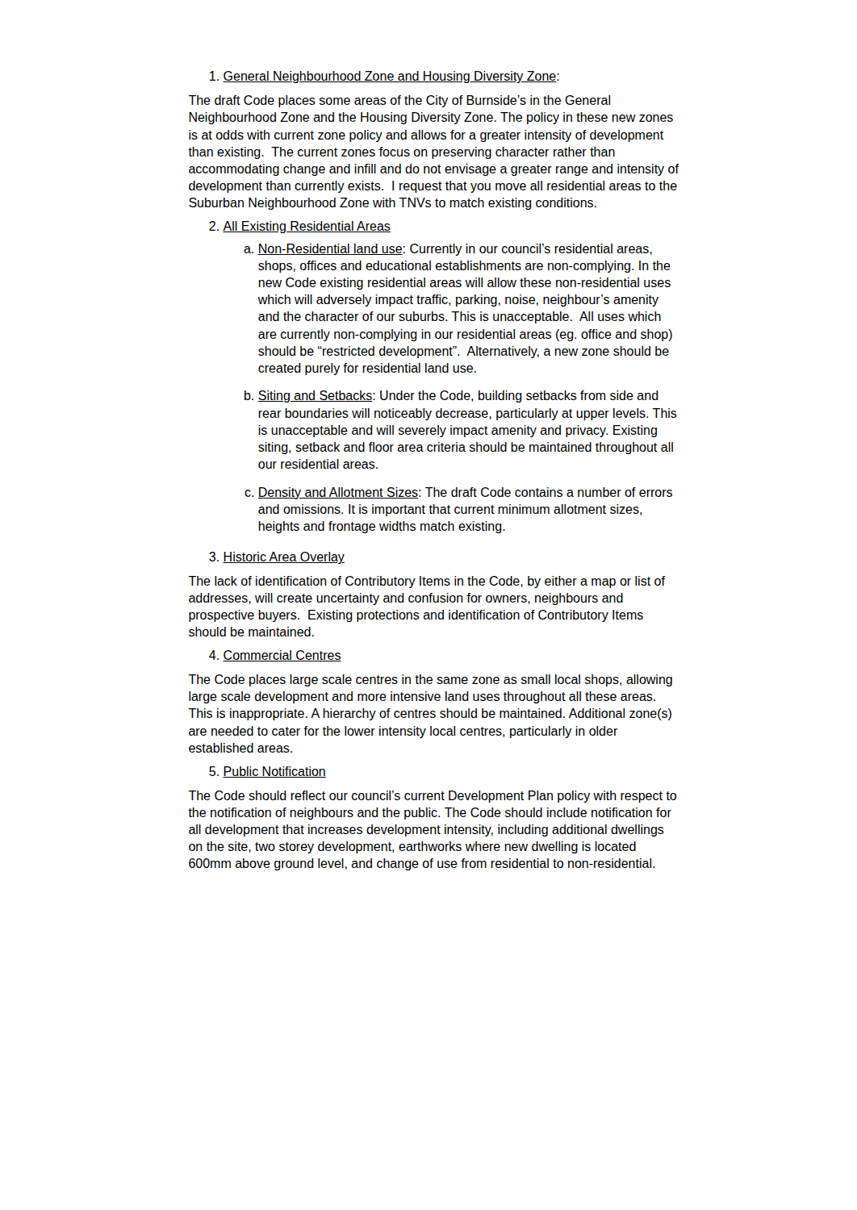General Neighbourhood Zone and Housing Diversity Zone
:
The draft Code places some areas of the City of Burnside’s in the General Neighbourhood Zone and the Housing Diversity Zone. The policy in these new zones is at odds with current zone policy and allows for a greater intensity of development than existing. The current zones focus on preserving character rather than accommodating change and infill and do not envisage a greater range and intensity of development than currently exists. I request that you move all residential areas to the Suburban Neighbourhood Zone with TNVs to match existing conditions.
All Existing Residential Areas
Non-Residential land use: Currently in our council’s residential areas, shops, offices and educational establishments are non-complying. In the new Code existing residential areas will allow these non-residential uses which will adversely impact traffic, parking, noise, neighbour’s amenity and the character of our suburbs. This is unacceptable. All uses which are currently non-complying in our residential areas (eg. office and shop) should be “restricted development”. Alternatively, a new zone should be created purely for residential land use.
Siting and Setbacks: Under the Code, building setbacks from side and rear boundaries will noticeably decrease, particularly at upper levels. This is unacceptable and will severely impact amenity and privacy. Existing siting, setback and floor area criteria should be maintained throughout all our residential areas.
Density and Allotment Sizes: The draft Code contains a number of errors and omissions. It is important that current minimum allotment sizes, heights and frontage widths match existing.
Historic Area Overlay
The lack of identification of Contributory Items in the Code, by either a map or list of addresses, will create uncertainty and confusion for owners, neighbours and prospective buyers. Existing protections and identification of Contributory Items should be maintained.
Commercial Centres
The Code places large scale centres in the same zone as small local shops, allowing large scale development and more intensive land uses throughout all these areas. This is inappropriate. A hierarchy of centres should be maintained. Additional zone(s) are needed to cater for the lower intensity local centres, particularly in older established areas.
Public Notification
The Code should reflect our council’s current Development Plan policy with respect to the notification of neighbours and the public. The Code should include notification for all development that increases development intensity, including additional dwellings on the site, two storey development, earthworks where new dwelling is located 600mm above ground level, and change of use from residential to non-residential.